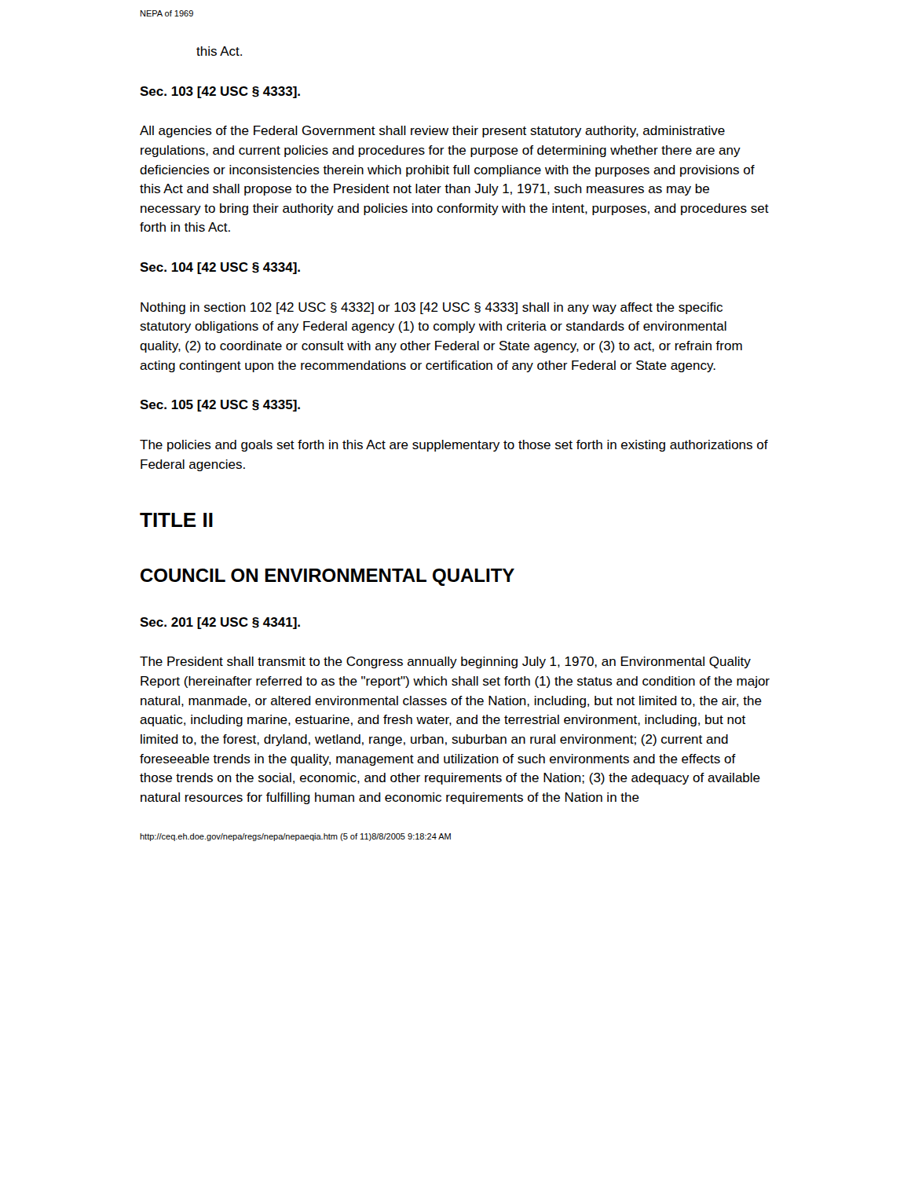NEPA of 1969
this Act.
Sec. 103 [42 USC § 4333].
All agencies of the Federal Government shall review their present statutory authority, administrative regulations, and current policies and procedures for the purpose of determining whether there are any deficiencies or inconsistencies therein which prohibit full compliance with the purposes and provisions of this Act and shall propose to the President not later than July 1, 1971, such measures as may be necessary to bring their authority and policies into conformity with the intent, purposes, and procedures set forth in this Act.
Sec. 104 [42 USC § 4334].
Nothing in section 102 [42 USC § 4332] or 103 [42 USC § 4333] shall in any way affect the specific statutory obligations of any Federal agency (1) to comply with criteria or standards of environmental quality, (2) to coordinate or consult with any other Federal or State agency, or (3) to act, or refrain from acting contingent upon the recommendations or certification of any other Federal or State agency.
Sec. 105 [42 USC § 4335].
The policies and goals set forth in this Act are supplementary to those set forth in existing authorizations of Federal agencies.
TITLE II
COUNCIL ON ENVIRONMENTAL QUALITY
Sec. 201 [42 USC § 4341].
The President shall transmit to the Congress annually beginning July 1, 1970, an Environmental Quality Report (hereinafter referred to as the "report") which shall set forth (1) the status and condition of the major natural, manmade, or altered environmental classes of the Nation, including, but not limited to, the air, the aquatic, including marine, estuarine, and fresh water, and the terrestrial environment, including, but not limited to, the forest, dryland, wetland, range, urban, suburban an rural environment; (2) current and foreseeable trends in the quality, management and utilization of such environments and the effects of those trends on the social, economic, and other requirements of the Nation; (3) the adequacy of available natural resources for fulfilling human and economic requirements of the Nation in the
http://ceq.eh.doe.gov/nepa/regs/nepa/nepaeqia.htm (5 of 11)8/8/2005 9:18:24 AM